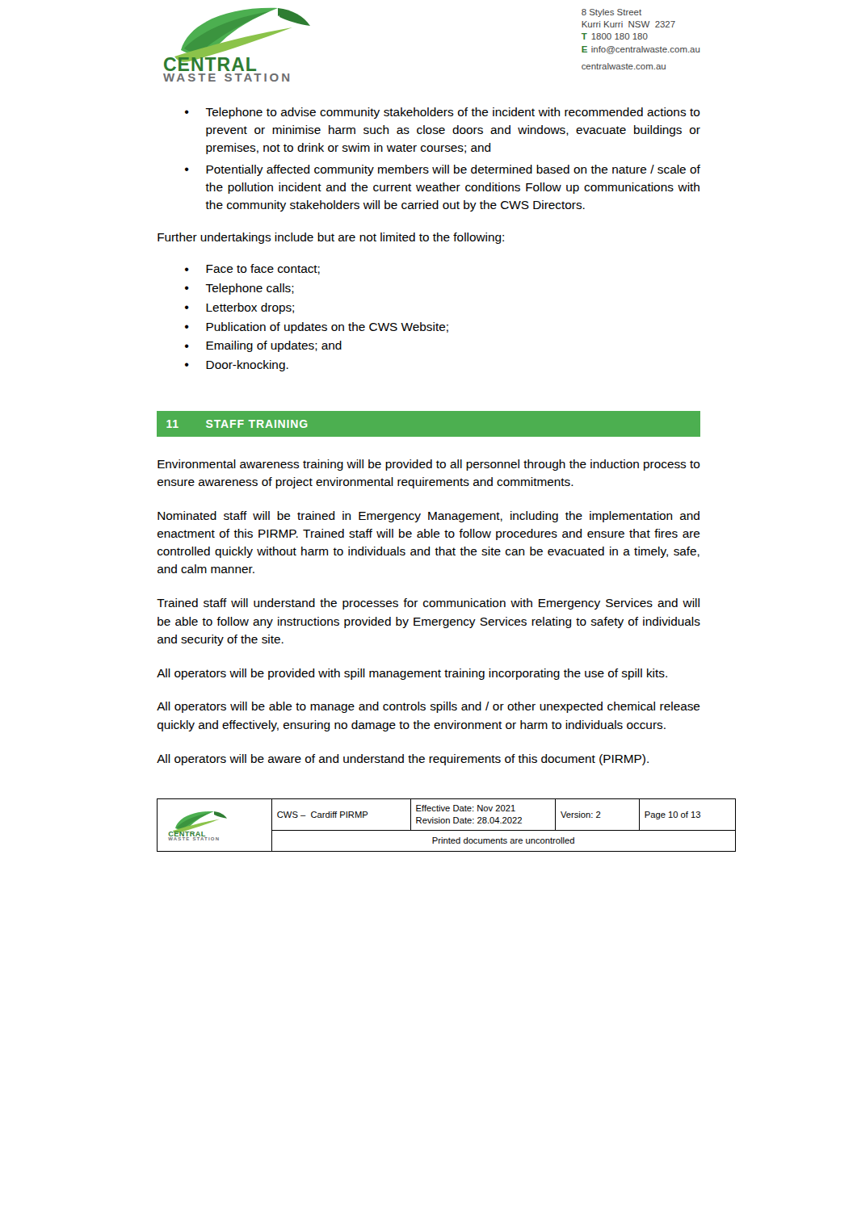CENTRAL WASTE STATION
8 Styles Street Kurri Kurri NSW 2327 T1800 180 180 Einfo@centralwaste.com.au centralwaste.com.au
Telephone to advise community stakeholders of the incident with recommended actions to prevent or minimise harm such as close doors and windows, evacuate buildings or premises, not to drink or swim in water courses; and
Potentially affected community members will be determined based on the nature / scale of the pollution incident and the current weather conditions Follow up communications with the community stakeholders will be carried out by the CWS Directors.
Further undertakings include but are not limited to the following:
Face to face contact;
Telephone calls;
Letterbox drops;
Publication of updates on the CWS Website;
Emailing of updates; and
Door-knocking.
11 STAFF TRAINING
Environmental awareness training will be provided to all personnel through the induction process to ensure awareness of project environmental requirements and commitments.
Nominated staff will be trained in Emergency Management, including the implementation and enactment of this PIRMP. Trained staff will be able to follow procedures and ensure that fires are controlled quickly without harm to individuals and that the site can be evacuated in a timely, safe, and calm manner.
Trained staff will understand the processes for communication with Emergency Services and will be able to follow any instructions provided by Emergency Services relating to safety of individuals and security of the site.
All operators will be provided with spill management training incorporating the use of spill kits.
All operators will be able to manage and controls spills and / or other unexpected chemical release quickly and effectively, ensuring no damage to the environment or harm to individuals occurs.
All operators will be aware of and understand the requirements of this document (PIRMP).
| CENTRAL WASTE STATION | CWS – Cardiff PIRMP | Effective Date: Nov 2021 Revision Date: 28.04.2022 | Version: 2 | Page 10 of 13 |
| Printed documents are uncontrolled |